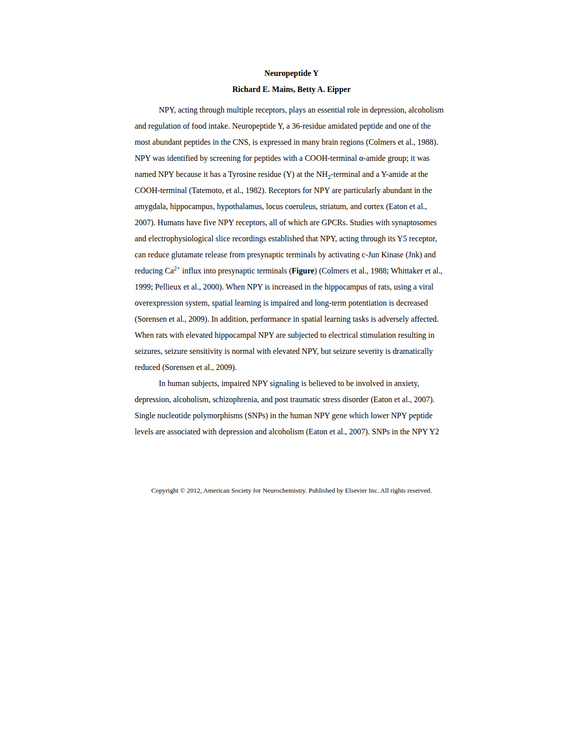Neuropeptide Y
Richard E. Mains, Betty A. Eipper
NPY, acting through multiple receptors, plays an essential role in depression, alcoholism and regulation of food intake. Neuropeptide Y, a 36-residue amidated peptide and one of the most abundant peptides in the CNS, is expressed in many brain regions (Colmers et al., 1988). NPY was identified by screening for peptides with a COOH-terminal α-amide group; it was named NPY because it has a Tyrosine residue (Y) at the NH2-terminal and a Y-amide at the COOH-terminal (Tatemoto, et al., 1982). Receptors for NPY are particularly abundant in the amygdala, hippocampus, hypothalamus, locus coeruleus, striatum, and cortex (Eaton et al., 2007). Humans have five NPY receptors, all of which are GPCRs. Studies with synaptosomes and electrophysiological slice recordings established that NPY, acting through its Y5 receptor, can reduce glutamate release from presynaptic terminals by activating c-Jun Kinase (Jnk) and reducing Ca2+ influx into presynaptic terminals (Figure) (Colmers et al., 1988; Whittaker et al., 1999; Pellieux et al., 2000). When NPY is increased in the hippocampus of rats, using a viral overexpression system, spatial learning is impaired and long-term potentiation is decreased (Sorensen et al., 2009). In addition, performance in spatial learning tasks is adversely affected. When rats with elevated hippocampal NPY are subjected to electrical stimulation resulting in seizures, seizure sensitivity is normal with elevated NPY, but seizure severity is dramatically reduced (Sorensen et al., 2009).
In human subjects, impaired NPY signaling is believed to be involved in anxiety, depression, alcoholism, schizophrenia, and post traumatic stress disorder (Eaton et al., 2007). Single nucleotide polymorphisms (SNPs) in the human NPY gene which lower NPY peptide levels are associated with depression and alcoholism (Eaton et al., 2007). SNPs in the NPY Y2
Copyright © 2012, American Society for Neurochemistry. Published by Elsevier Inc. All rights reserved.